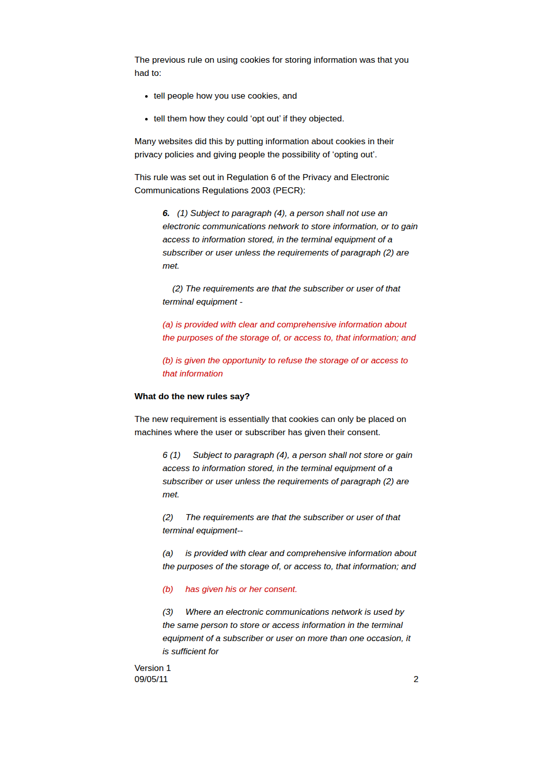The previous rule on using cookies for storing information was that you had to:
tell people how you use cookies, and
tell them how they could ‘opt out’ if they objected.
Many websites did this by putting information about cookies in their privacy policies and giving people the possibility of ‘opting out’.
This rule was set out in Regulation 6 of the Privacy and Electronic Communications Regulations 2003 (PECR):
6. (1) Subject to paragraph (4), a person shall not use an electronic communications network to store information, or to gain access to information stored, in the terminal equipment of a subscriber or user unless the requirements of paragraph (2) are met.
(2) The requirements are that the subscriber or user of that terminal equipment -
(a) is provided with clear and comprehensive information about the purposes of the storage of, or access to, that information; and
(b) is given the opportunity to refuse the storage of or access to that information
What do the new rules say?
The new requirement is essentially that cookies can only be placed on machines where the user or subscriber has given their consent.
6 (1) Subject to paragraph (4), a person shall not store or gain access to information stored, in the terminal equipment of a subscriber or user unless the requirements of paragraph (2) are met.
(2) The requirements are that the subscriber or user of that terminal equipment--
(a) is provided with clear and comprehensive information about the purposes of the storage of, or access to, that information; and
(b) has given his or her consent.
(3) Where an electronic communications network is used by the same person to store or access information in the terminal equipment of a subscriber or user on more than one occasion, it is sufficient for
Version 1
09/05/11
2